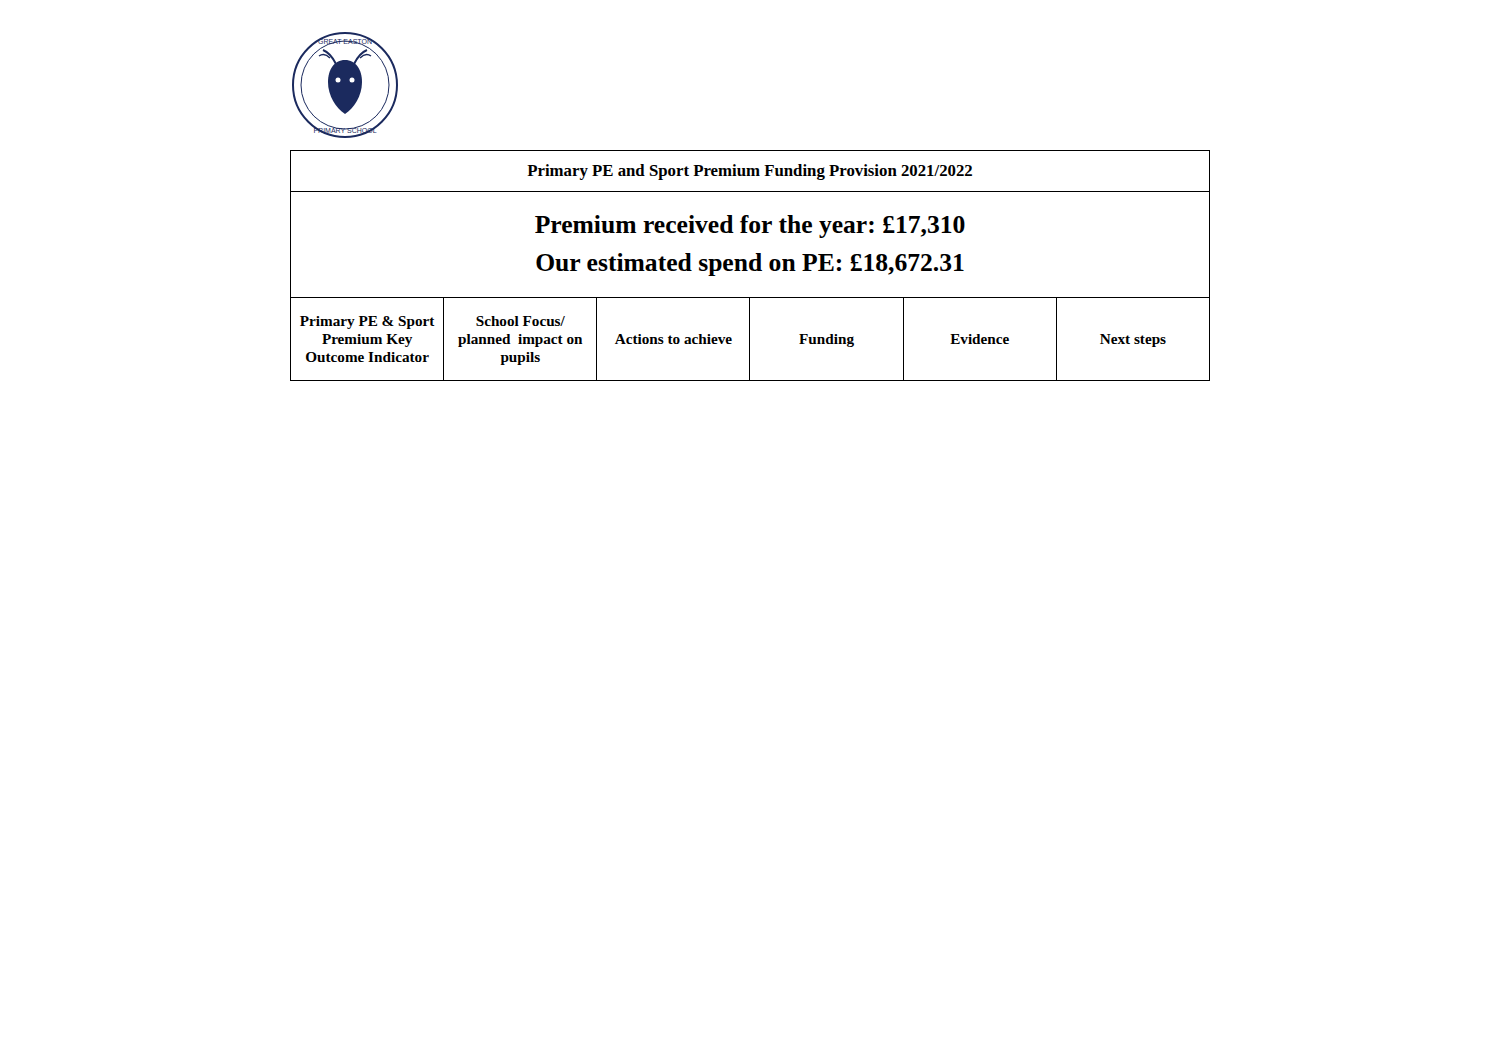GREAT EASTON PRIMARY SCHOOL
| Primary PE and Sport Premium Funding Provision 2021/2022 |
| Premium received for the year: £17,310 Our estimated spend on PE: £18,672.31 |
| Primary PE & Sport Premium Key Outcome Indicator | School Focus/ planned impact on pupils | Actions to achieve | Funding | Evidence | Next steps |